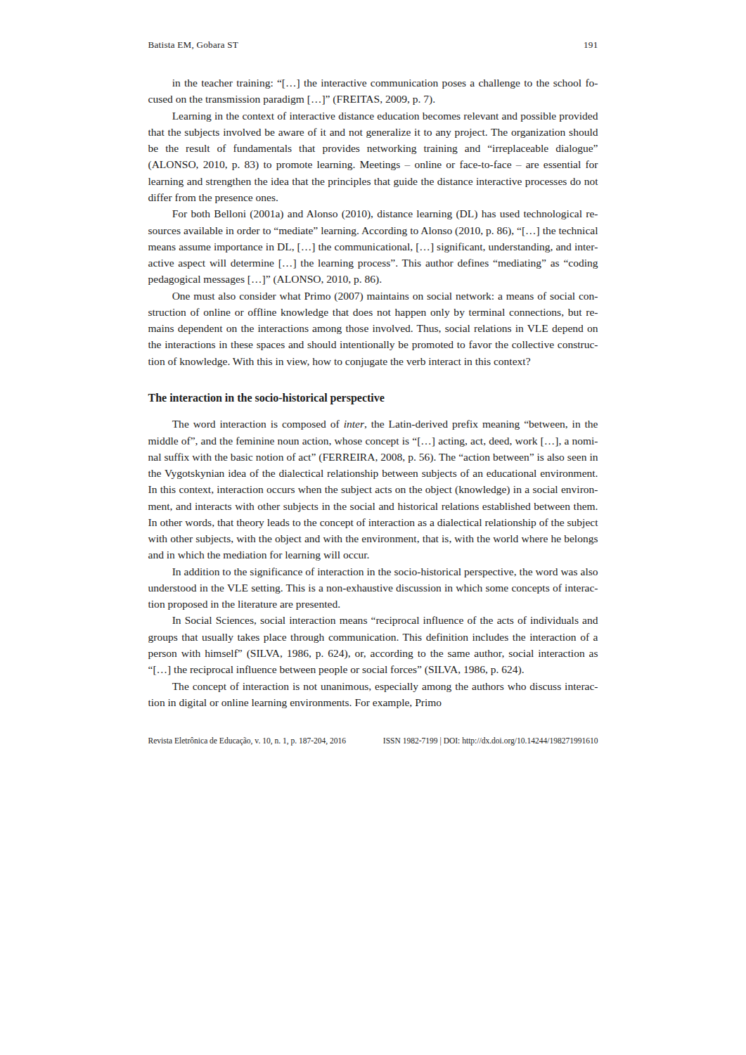Batista EM, Gobara ST 191
in the teacher training: “[…] the interactive communication poses a challenge to the school focused on the transmission paradigm […]” (FREITAS, 2009, p. 7).
Learning in the context of interactive distance education becomes relevant and possible provided that the subjects involved be aware of it and not generalize it to any project. The organization should be the result of fundamentals that provides networking training and “irreplaceable dialogue” (ALONSO, 2010, p. 83) to promote learning. Meetings – online or face-to-face – are essential for learning and strengthen the idea that the principles that guide the distance interactive processes do not differ from the presence ones.
For both Belloni (2001a) and Alonso (2010), distance learning (DL) has used technological resources available in order to “mediate” learning. According to Alonso (2010, p. 86), “[…] the technical means assume importance in DL, […] the communicational, […] significant, understanding, and interactive aspect will determine […] the learning process”. This author defines “mediating” as “coding pedagogical messages […]” (ALONSO, 2010, p. 86).
One must also consider what Primo (2007) maintains on social network: a means of social construction of online or offline knowledge that does not happen only by terminal connections, but remains dependent on the interactions among those involved. Thus, social relations in VLE depend on the interactions in these spaces and should intentionally be promoted to favor the collective construction of knowledge. With this in view, how to conjugate the verb interact in this context?
The interaction in the socio-historical perspective
The word interaction is composed of inter, the Latin-derived prefix meaning “between, in the middle of”, and the feminine noun action, whose concept is “[…] acting, act, deed, work […], a nominal suffix with the basic notion of act” (FERREIRA, 2008, p. 56). The “action between” is also seen in the Vygotskynian idea of the dialectical relationship between subjects of an educational environment. In this context, interaction occurs when the subject acts on the object (knowledge) in a social environment, and interacts with other subjects in the social and historical relations established between them. In other words, that theory leads to the concept of interaction as a dialectical relationship of the subject with other subjects, with the object and with the environment, that is, with the world where he belongs and in which the mediation for learning will occur.
In addition to the significance of interaction in the socio-historical perspective, the word was also understood in the VLE setting. This is a non-exhaustive discussion in which some concepts of interaction proposed in the literature are presented.
In Social Sciences, social interaction means “reciprocal influence of the acts of individuals and groups that usually takes place through communication. This definition includes the interaction of a person with himself” (SILVA, 1986, p. 624), or, according to the same author, social interaction as “[…] the reciprocal influence between people or social forces” (SILVA, 1986, p. 624).
The concept of interaction is not unanimous, especially among the authors who discuss interaction in digital or online learning environments. For example, Primo
Revista Eletrônica de Educação, v. 10, n. 1, p. 187-204, 2016 ISSN 1982-7199 | DOI: http://dx.doi.org/10.14244/198271991610